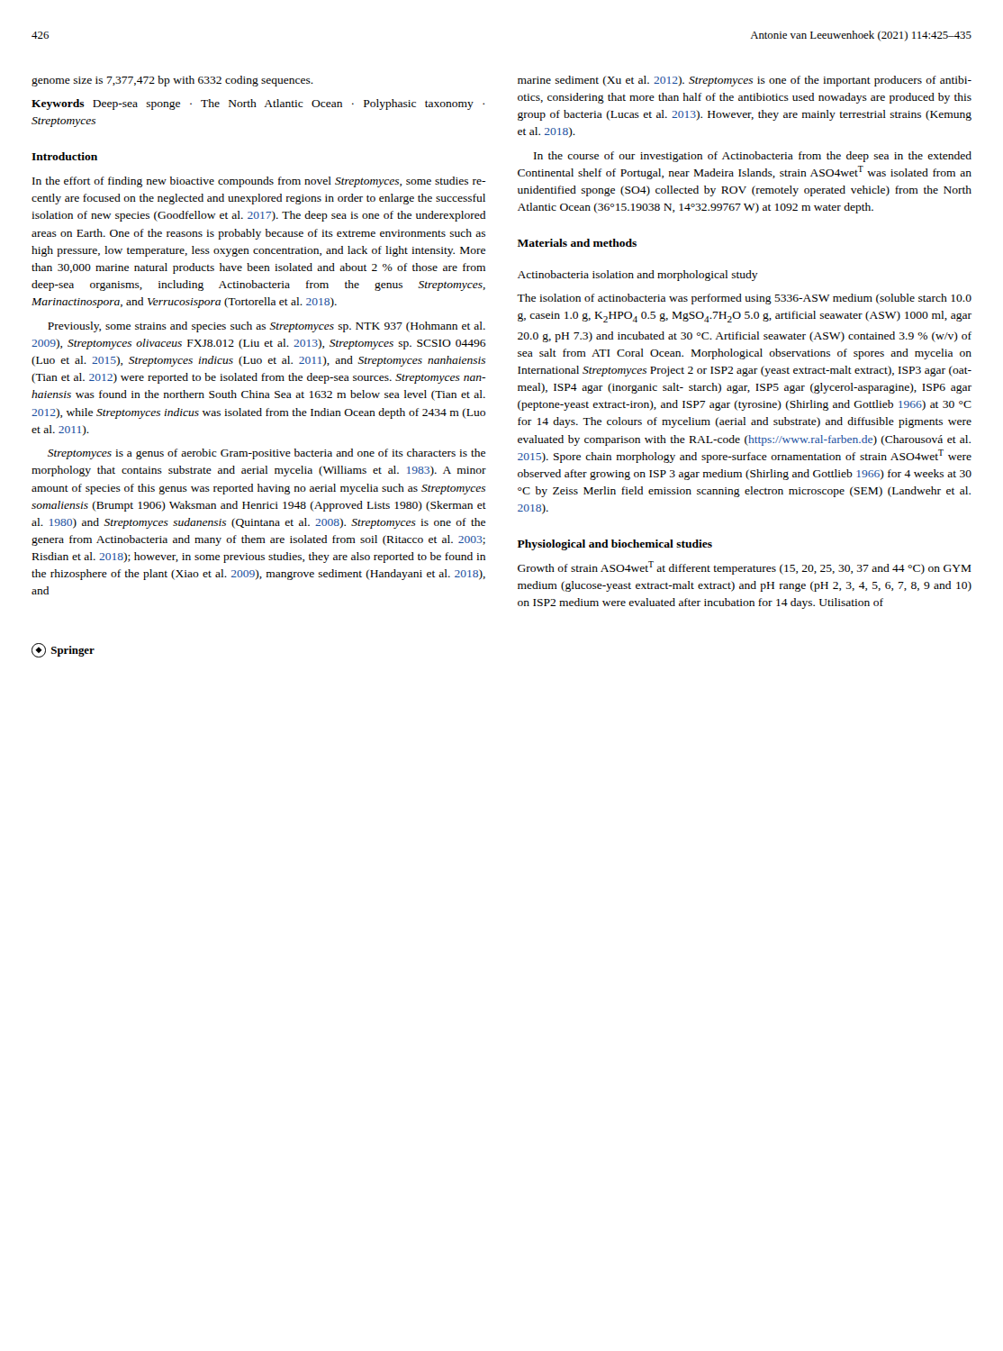426
Antonie van Leeuwenhoek (2021) 114:425–435
genome size is 7,377,472 bp with 6332 coding sequences.
Keywords Deep-sea sponge · The North Atlantic Ocean · Polyphasic taxonomy · Streptomyces
Introduction
In the effort of finding new bioactive compounds from novel Streptomyces, some studies recently are focused on the neglected and unexplored regions in order to enlarge the successful isolation of new species (Goodfellow et al. 2017). The deep sea is one of the underexplored areas on Earth. One of the reasons is probably because of its extreme environments such as high pressure, low temperature, less oxygen concentration, and lack of light intensity. More than 30,000 marine natural products have been isolated and about 2 % of those are from deep-sea organisms, including Actinobacteria from the genus Streptomyces, Marinactinospora, and Verrucosispora (Tortorella et al. 2018).
Previously, some strains and species such as Streptomyces sp. NTK 937 (Hohmann et al. 2009), Streptomyces olivaceus FXJ8.012 (Liu et al. 2013), Streptomyces sp. SCSIO 04496 (Luo et al. 2015), Streptomyces indicus (Luo et al. 2011), and Streptomyces nanhaiensis (Tian et al. 2012) were reported to be isolated from the deep-sea sources. Streptomyces nanhaiensis was found in the northern South China Sea at 1632 m below sea level (Tian et al. 2012), while Streptomyces indicus was isolated from the Indian Ocean depth of 2434 m (Luo et al. 2011).
Streptomyces is a genus of aerobic Gram-positive bacteria and one of its characters is the morphology that contains substrate and aerial mycelia (Williams et al. 1983). A minor amount of species of this genus was reported having no aerial mycelia such as Streptomyces somaliensis (Brumpt 1906) Waksman and Henrici 1948 (Approved Lists 1980) (Skerman et al. 1980) and Streptomyces sudanensis (Quintana et al. 2008). Streptomyces is one of the genera from Actinobacteria and many of them are isolated from soil (Ritacco et al. 2003; Risdian et al. 2018); however, in some previous studies, they are also reported to be found in the rhizosphere of the plant (Xiao et al. 2009), mangrove sediment (Handayani et al. 2018), and
marine sediment (Xu et al. 2012). Streptomyces is one of the important producers of antibiotics, considering that more than half of the antibiotics used nowadays are produced by this group of bacteria (Lucas et al. 2013). However, they are mainly terrestrial strains (Kemung et al. 2018).
In the course of our investigation of Actinobacteria from the deep sea in the extended Continental shelf of Portugal, near Madeira Islands, strain ASO4wetT was isolated from an unidentified sponge (SO4) collected by ROV (remotely operated vehicle) from the North Atlantic Ocean (36°15.19038 N, 14°32.99767 W) at 1092 m water depth.
Materials and methods
Actinobacteria isolation and morphological study
The isolation of actinobacteria was performed using 5336-ASW medium (soluble starch 10.0 g, casein 1.0 g, K2HPO4 0.5 g, MgSO4.7H2O 5.0 g, artificial seawater (ASW) 1000 ml, agar 20.0 g, pH 7.3) and incubated at 30 °C. Artificial seawater (ASW) contained 3.9 % (w/v) of sea salt from ATI Coral Ocean. Morphological observations of spores and mycelia on International Streptomyces Project 2 or ISP2 agar (yeast extract-malt extract), ISP3 agar (oatmeal), ISP4 agar (inorganic salt- starch) agar, ISP5 agar (glycerol-asparagine), ISP6 agar (peptone-yeast extract-iron), and ISP7 agar (tyrosine) (Shirling and Gottlieb 1966) at 30 °C for 14 days. The colours of mycelium (aerial and substrate) and diffusible pigments were evaluated by comparison with the RAL-code (https://www.ral-farben.de) (Charousová et al. 2015). Spore chain morphology and spore-surface ornamentation of strain ASO4wetT were observed after growing on ISP 3 agar medium (Shirling and Gottlieb 1966) for 4 weeks at 30 °C by Zeiss Merlin field emission scanning electron microscope (SEM) (Landwehr et al. 2018).
Physiological and biochemical studies
Growth of strain ASO4wetT at different temperatures (15, 20, 25, 30, 37 and 44 °C) on GYM medium (glucose-yeast extract-malt extract) and pH range (pH 2, 3, 4, 5, 6, 7, 8, 9 and 10) on ISP2 medium were evaluated after incubation for 14 days. Utilisation of
Springer